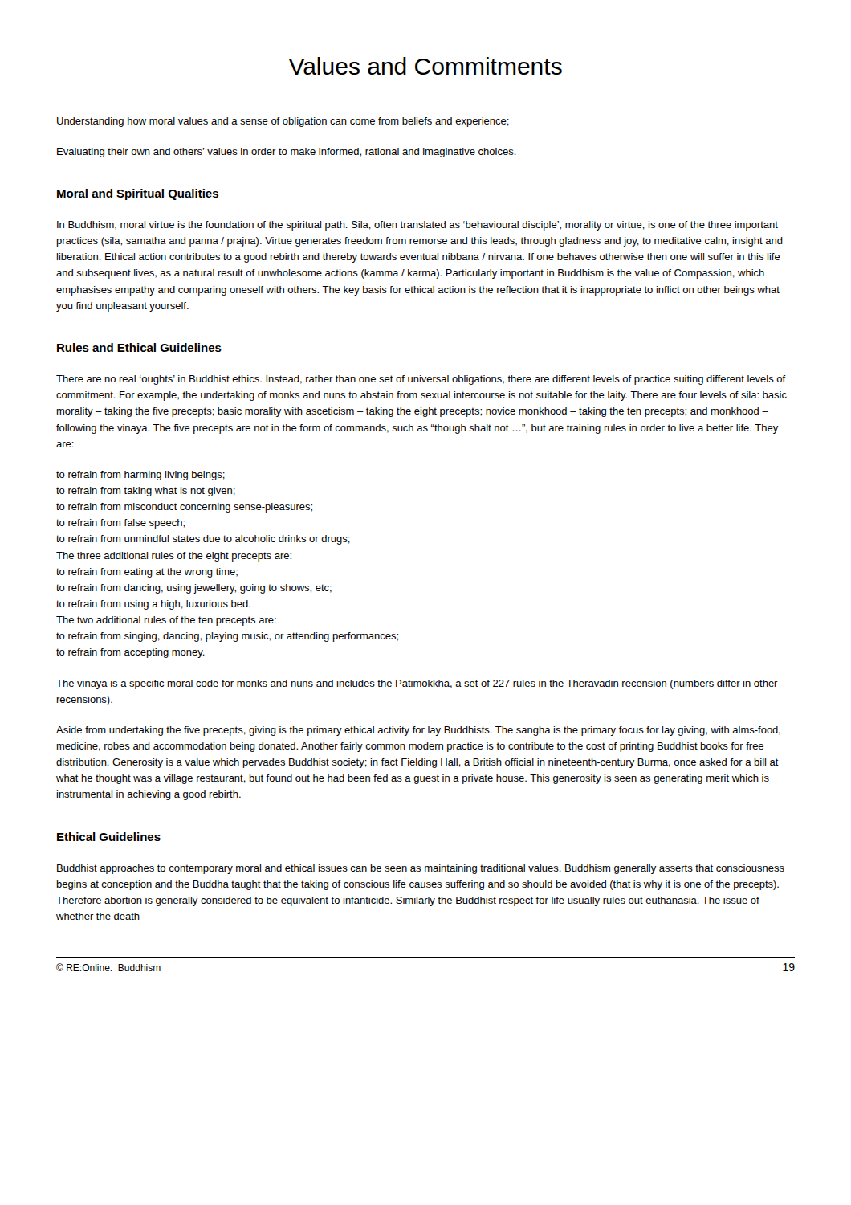Values and Commitments
Understanding how moral values and a sense of obligation can come from beliefs and experience;
Evaluating their own and others’ values in order to make informed, rational and imaginative choices.
Moral and Spiritual Qualities
In Buddhism, moral virtue is the foundation of the spiritual path. Sila, often translated as ‘behavioural disciple’, morality or virtue, is one of the three important practices (sila, samatha and panna / prajna). Virtue generates freedom from remorse and this leads, through gladness and joy, to meditative calm, insight and liberation. Ethical action contributes to a good rebirth and thereby towards eventual nibbana / nirvana. If one behaves otherwise then one will suffer in this life and subsequent lives, as a natural result of unwholesome actions (kamma / karma). Particularly important in Buddhism is the value of Compassion, which emphasises empathy and comparing oneself with others. The key basis for ethical action is the reflection that it is inappropriate to inflict on other beings what you find unpleasant yourself.
Rules and Ethical Guidelines
There are no real ‘oughts’ in Buddhist ethics. Instead, rather than one set of universal obligations, there are different levels of practice suiting different levels of commitment. For example, the undertaking of monks and nuns to abstain from sexual intercourse is not suitable for the laity. There are four levels of sila: basic morality – taking the five precepts; basic morality with asceticism – taking the eight precepts; novice monkhood – taking the ten precepts; and monkhood – following the vinaya. The five precepts are not in the form of commands, such as “though shalt not …”, but are training rules in order to live a better life. They are:
to refrain from harming living beings; to refrain from taking what is not given; to refrain from misconduct concerning sense-pleasures; to refrain from false speech; to refrain from unmindful states due to alcoholic drinks or drugs; The three additional rules of the eight precepts are: to refrain from eating at the wrong time; to refrain from dancing, using jewellery, going to shows, etc; to refrain from using a high, luxurious bed. The two additional rules of the ten precepts are: to refrain from singing, dancing, playing music, or attending performances; to refrain from accepting money.
The vinaya is a specific moral code for monks and nuns and includes the Patimokkha, a set of 227 rules in the Theravadin recension (numbers differ in other recensions).
Aside from undertaking the five precepts, giving is the primary ethical activity for lay Buddhists. The sangha is the primary focus for lay giving, with alms-food, medicine, robes and accommodation being donated. Another fairly common modern practice is to contribute to the cost of printing Buddhist books for free distribution. Generosity is a value which pervades Buddhist society; in fact Fielding Hall, a British official in nineteenth-century Burma, once asked for a bill at what he thought was a village restaurant, but found out he had been fed as a guest in a private house. This generosity is seen as generating merit which is instrumental in achieving a good rebirth.
Ethical Guidelines
Buddhist approaches to contemporary moral and ethical issues can be seen as maintaining traditional values. Buddhism generally asserts that consciousness begins at conception and the Buddha taught that the taking of conscious life causes suffering and so should be avoided (that is why it is one of the precepts). Therefore abortion is generally considered to be equivalent to infanticide. Similarly the Buddhist respect for life usually rules out euthanasia. The issue of whether the death
© RE:Online. Buddhism 19